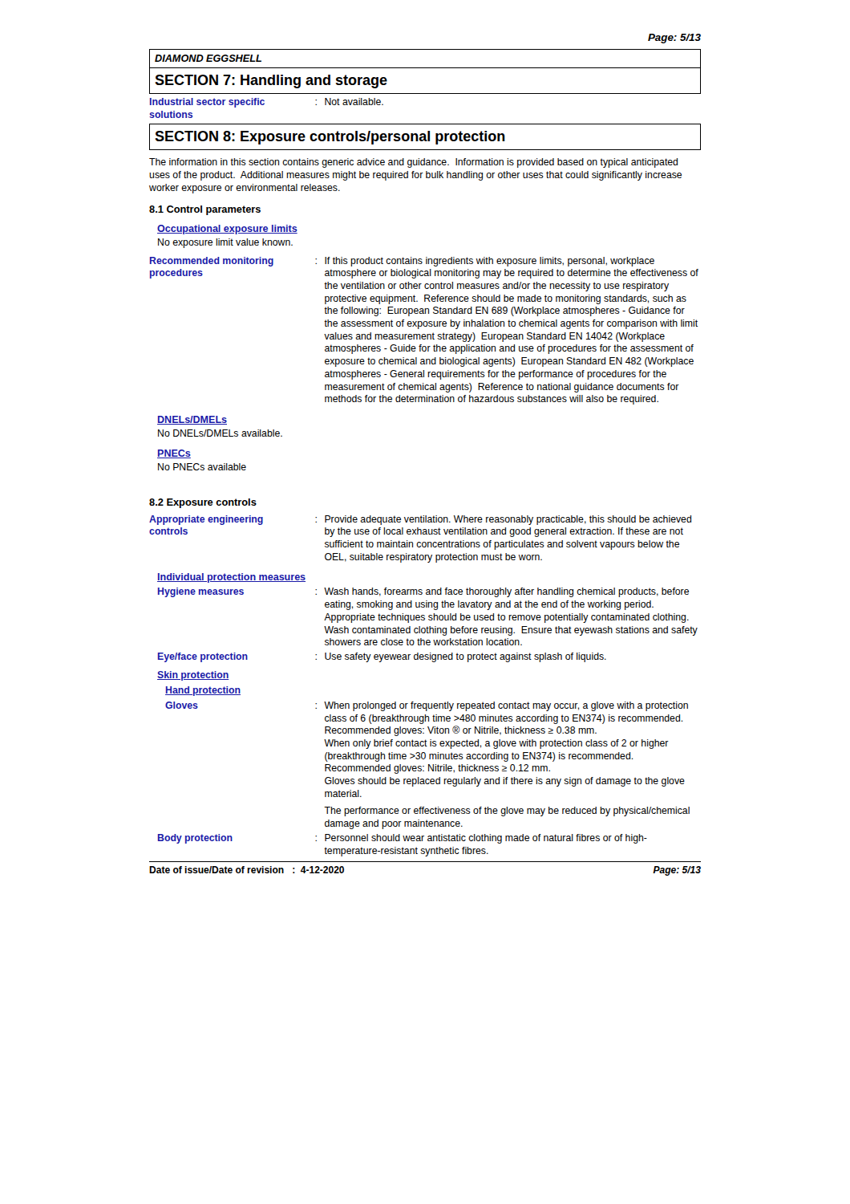Page: 5/13
DIAMOND EGGSHELL
SECTION 7: Handling and storage
| Industrial sector specific solutions | : | Not available. |
SECTION 8: Exposure controls/personal protection
The information in this section contains generic advice and guidance. Information is provided based on typical anticipated uses of the product. Additional measures might be required for bulk handling or other uses that could significantly increase worker exposure or environmental releases.
8.1 Control parameters
Occupational exposure limits
No exposure limit value known.
| Recommended monitoring procedures | : | If this product contains ingredients with exposure limits, personal, workplace atmosphere or biological monitoring may be required to determine the effectiveness of the ventilation or other control measures and/or the necessity to use respiratory protective equipment. Reference should be made to monitoring standards, such as the following: European Standard EN 689 (Workplace atmospheres - Guidance for the assessment of exposure by inhalation to chemical agents for comparison with limit values and measurement strategy) European Standard EN 14042 (Workplace atmospheres - Guide for the application and use of procedures for the assessment of exposure to chemical and biological agents) European Standard EN 482 (Workplace atmospheres - General requirements for the performance of procedures for the measurement of chemical agents) Reference to national guidance documents for methods for the determination of hazardous substances will also be required. |
DNELs/DMELs
No DNELs/DMELs available.
PNECs
No PNECs available
8.2 Exposure controls
| Appropriate engineering controls | : | Provide adequate ventilation. Where reasonably practicable, this should be achieved by the use of local exhaust ventilation and good general extraction. If these are not sufficient to maintain concentrations of particulates and solvent vapours below the OEL, suitable respiratory protection must be worn. |
Individual protection measures
| Hygiene measures | : | Wash hands, forearms and face thoroughly after handling chemical products, before eating, smoking and using the lavatory and at the end of the working period. Appropriate techniques should be used to remove potentially contaminated clothing. Wash contaminated clothing before reusing. Ensure that eyewash stations and safety showers are close to the workstation location. |
| Eye/face protection | : | Use safety eyewear designed to protect against splash of liquids. |
Skin protection
Hand protection
| Gloves | : | When prolonged or frequently repeated contact may occur, a glove with a protection class of 6 (breakthrough time >480 minutes according to EN374) is recommended. Recommended gloves: Viton ® or Nitrile, thickness ≥ 0.38 mm. When only brief contact is expected, a glove with protection class of 2 or higher (breakthrough time >30 minutes according to EN374) is recommended. Recommended gloves: Nitrile, thickness ≥ 0.12 mm. Gloves should be replaced regularly and if there is any sign of damage to the glove material. The performance or effectiveness of the glove may be reduced by physical/chemical damage and poor maintenance. |
| Body protection | : | Personnel should wear antistatic clothing made of natural fibres or of high-temperature-resistant synthetic fibres. |
Date of issue/Date of revision : 4-12-2020
Page: 5/13